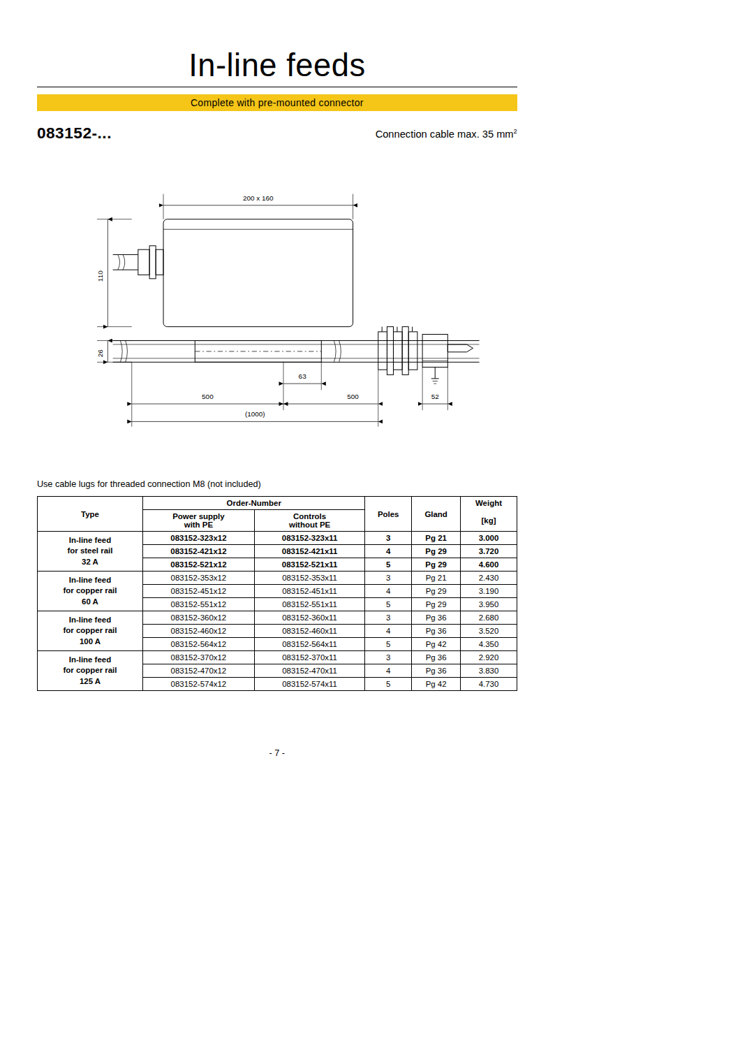In-line feeds
Complete with pre-mounted connector
083152-...
Connection cable max. 35 mm2
200 x 160 110 26 63 500 500 52 (1000)
Use cable lugs for threaded connection M8 (not included)
| Type | Order-Number | Poles | Gland | Weight |
| --- | --- | --- | --- | --- |
| Power supply with PE | Controls without PE | [kg] |
| In-line feed for steel rail 32 A | 083152-323x12 | 083152-323x11 | 3 | Pg 21 | 3.000 |
| 083152-421x12 | 083152-421x11 | 4 | Pg 29 | 3.720 |
| 083152-521x12 | 083152-521x11 | 5 | Pg 29 | 4.600 |
| In-line feed for copper rail 60 A | 083152-353x12 | 083152-353x11 | 3 | Pg 21 | 2.430 |
| 083152-451x12 | 083152-451x11 | 4 | Pg 29 | 3.190 |
| 083152-551x12 | 083152-551x11 | 5 | Pg 29 | 3.950 |
| In-line feed for copper rail 100 A | 083152-360x12 | 083152-360x11 | 3 | Pg 36 | 2.680 |
| 083152-460x12 | 083152-460x11 | 4 | Pg 36 | 3.520 |
| 083152-564x12 | 083152-564x11 | 5 | Pg 42 | 4.350 |
| In-line feed for copper rail 125 A | 083152-370x12 | 083152-370x11 | 3 | Pg 36 | 2.920 |
| 083152-470x12 | 083152-470x11 | 4 | Pg 36 | 3.830 |
| 083152-574x12 | 083152-574x11 | 5 | Pg 42 | 4.730 |
- 7 -